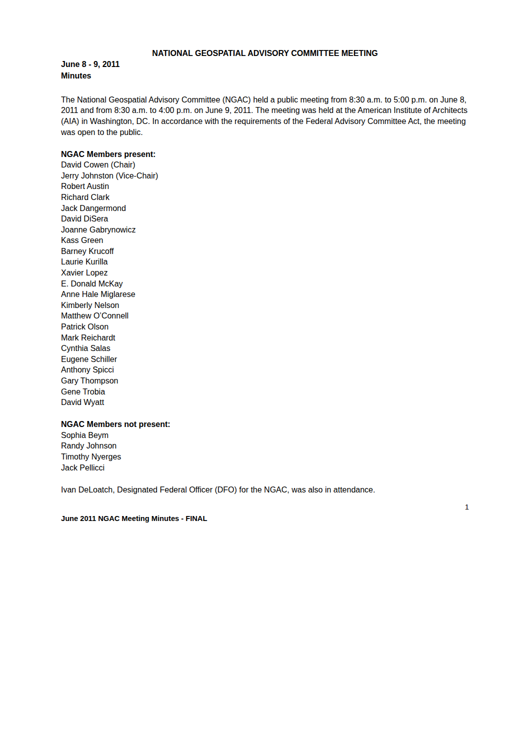NATIONAL GEOSPATIAL ADVISORY COMMITTEE MEETING
June 8 - 9, 2011
Minutes
The National Geospatial Advisory Committee (NGAC) held a public meeting from 8:30 a.m. to 5:00 p.m. on June 8, 2011 and from 8:30 a.m. to 4:00 p.m. on June 9, 2011. The meeting was held at the American Institute of Architects (AIA) in Washington, DC. In accordance with the requirements of the Federal Advisory Committee Act, the meeting was open to the public.
NGAC Members present:
David Cowen (Chair)
Jerry Johnston (Vice-Chair)
Robert Austin
Richard Clark
Jack Dangermond
David DiSera
Joanne Gabrynowicz
Kass Green
Barney Krucoff
Laurie Kurilla
Xavier Lopez
E. Donald McKay
Anne Hale Miglarese
Kimberly Nelson
Matthew O’Connell
Patrick Olson
Mark Reichardt
Cynthia Salas
Eugene Schiller
Anthony Spicci
Gary Thompson
Gene Trobia
David Wyatt
NGAC Members not present:
Sophia Beym
Randy Johnson
Timothy Nyerges
Jack Pellicci
Ivan DeLoatch, Designated Federal Officer (DFO) for the NGAC, was also in attendance.
1 June 2011 NGAC Meeting Minutes - FINAL